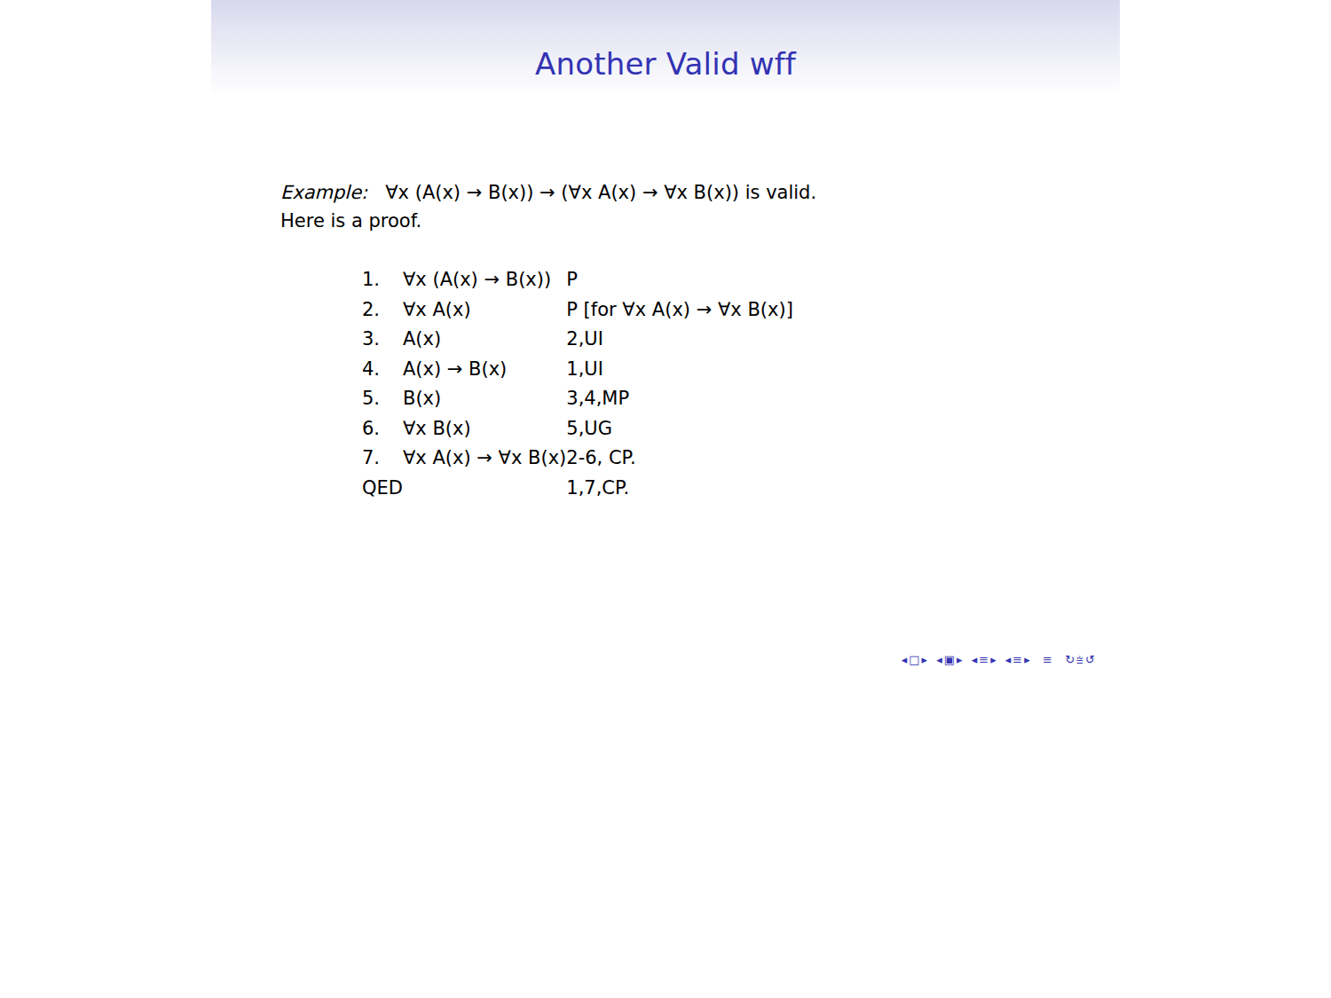Another Valid wff
Example: ∀x (A(x) → B(x)) → (∀x A(x) → ∀x B(x)) is valid.
Here is a proof.
| 1. | ∀x (A(x) → B(x)) | P |
| 2. | ∀x A(x) | P [for ∀x A(x) → ∀x B(x)] |
| 3. | A(x) | 2,UI |
| 4. | A(x) → B(x) | 1,UI |
| 5. | B(x) | 3,4,MP |
| 6. | ∀x B(x) | 5,UG |
| 7. | ∀x A(x) → ∀x B(x) | 2-6, CP. |
| QED | | 1,7,CP. |
◂□▸ ◂▣▸ ◂≡▸ ◂≡▸ ≡ ↻⩭↺